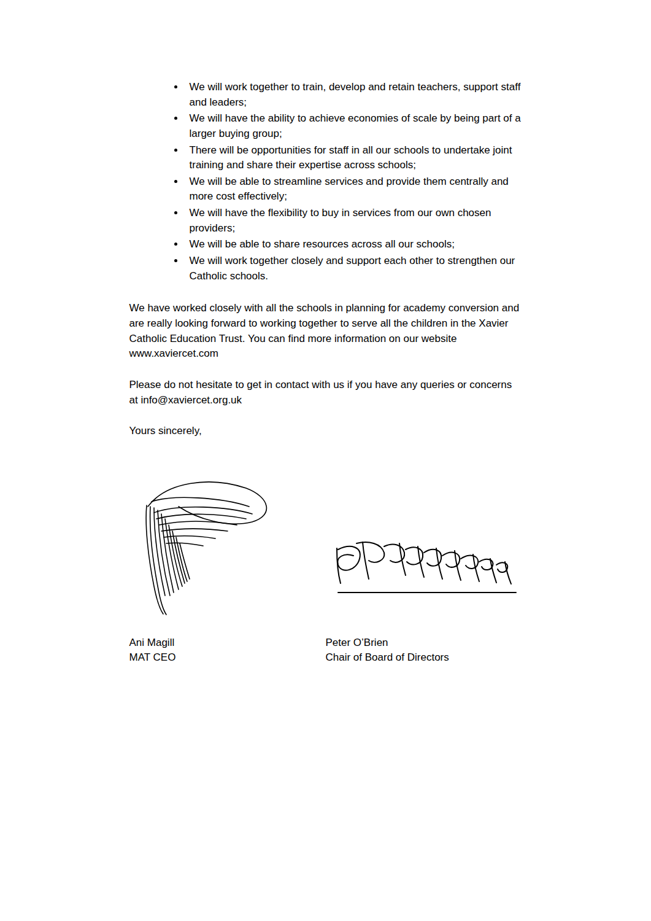We will work together to train, develop and retain teachers, support staff and leaders;
We will have the ability to achieve economies of scale by being part of a larger buying group;
There will be opportunities for staff in all our schools to undertake joint training and share their expertise across schools;
We will be able to streamline services and provide them centrally and more cost effectively;
We will have the flexibility to buy in services from our own chosen providers;
We will be able to share resources across all our schools;
We will work together closely and support each other to strengthen our Catholic schools.
We have worked closely with all the schools in planning for academy conversion and are really looking forward to working together to serve all the children in the Xavier Catholic Education Trust. You can find more information on our website www.xaviercet.com
Please do not hesitate to get in contact with us if you have any queries or concerns at info@xaviercet.org.uk
Yours sincerely,
Ani Magill
MAT CEO
Peter O’Brien
Chair of Board of Directors